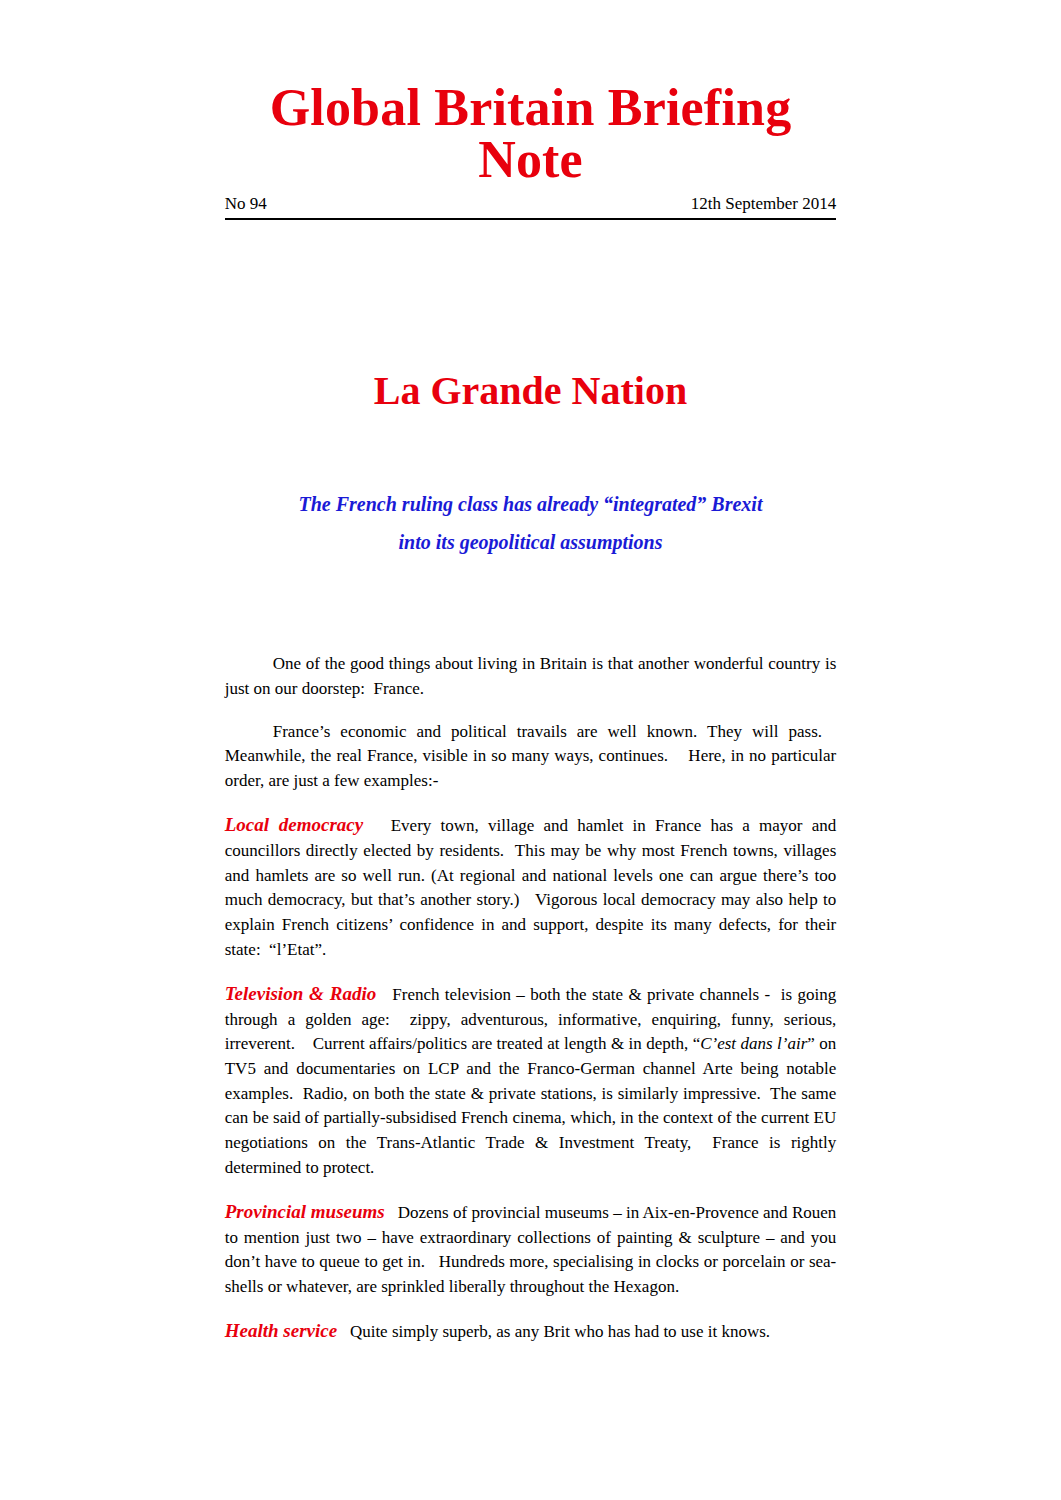Global Britain Briefing Note
No 94
12th September 2014
La Grande Nation
The French ruling class has already “integrated” Brexit into its geopolitical assumptions
One of the good things about living in Britain is that another wonderful country is just on our doorstep: France.
France’s economic and political travails are well known. They will pass. Meanwhile, the real France, visible in so many ways, continues. Here, in no particular order, are just a few examples:-
Local democracy Every town, village and hamlet in France has a mayor and councillors directly elected by residents. This may be why most French towns, villages and hamlets are so well run. (At regional and national levels one can argue there’s too much democracy, but that’s another story.) Vigorous local democracy may also help to explain French citizens’ confidence in and support, despite its many defects, for their state: “l’Etat”.
Television & Radio French television – both the state & private channels - is going through a golden age: zippy, adventurous, informative, enquiring, funny, serious, irreverent. Current affairs/politics are treated at length & in depth, “C’est dans l’air” on TV5 and documentaries on LCP and the Franco-German channel Arte being notable examples. Radio, on both the state & private stations, is similarly impressive. The same can be said of partially-subsidised French cinema, which, in the context of the current EU negotiations on the Trans-Atlantic Trade & Investment Treaty, France is rightly determined to protect.
Provincial museums Dozens of provincial museums – in Aix-en-Provence and Rouen to mention just two – have extraordinary collections of painting & sculpture – and you don’t have to queue to get in. Hundreds more, specialising in clocks or porcelain or sea-shells or whatever, are sprinkled liberally throughout the Hexagon.
Health service Quite simply superb, as any Brit who has had to use it knows.